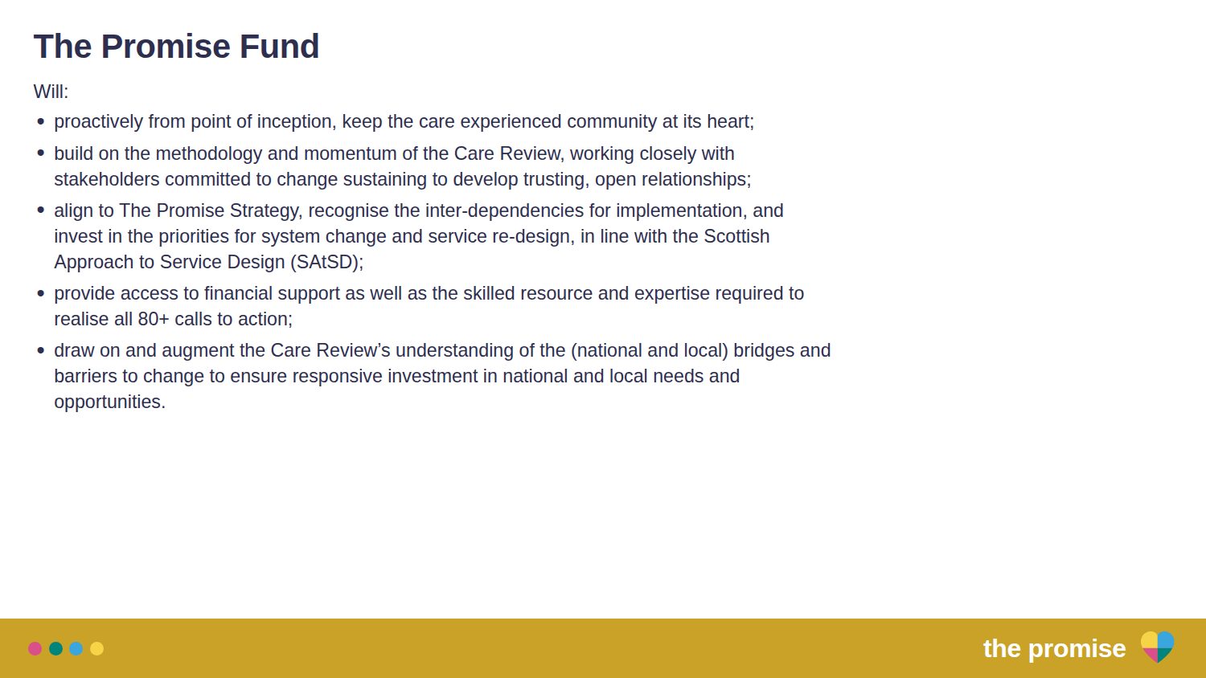The Promise Fund
Will:
proactively from point of inception, keep the care experienced community at its heart;
build on the methodology and momentum of the Care Review, working closely with stakeholders committed to change sustaining to develop trusting, open relationships;
align to The Promise Strategy, recognise the inter-dependencies for implementation, and invest in the priorities for system change and service re-design, in line with the Scottish Approach to Service Design (SAtSD);
provide access to financial support as well as the skilled resource and expertise required to realise all 80+ calls to action;
draw on and augment the Care Review’s understanding of the (national and local) bridges and barriers to change to ensure responsive investment in national and local needs and opportunities.
the promise